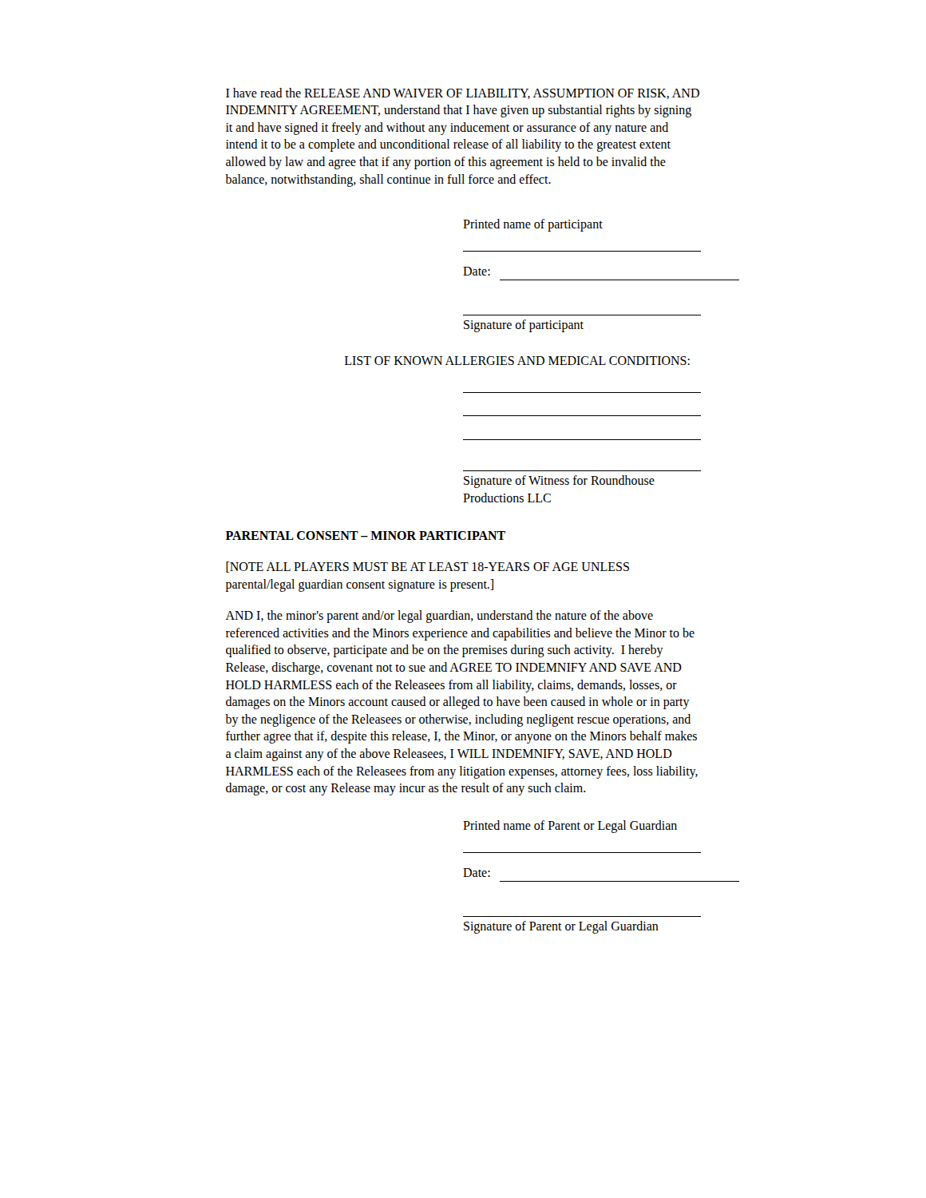I have read the RELEASE AND WAIVER OF LIABILITY, ASSUMPTION OF RISK, AND INDEMNITY AGREEMENT, understand that I have given up substantial rights by signing it and have signed it freely and without any inducement or assurance of any nature and intend it to be a complete and unconditional release of all liability to the greatest extent allowed by law and agree that if any portion of this agreement is held to be invalid the balance, notwithstanding, shall continue in full force and effect.
Printed name of participant
Date:
Signature of participant
LIST OF KNOWN ALLERGIES AND MEDICAL CONDITIONS:
Signature of Witness for Roundhouse Productions LLC
PARENTAL CONSENT – MINOR PARTICIPANT
[NOTE ALL PLAYERS MUST BE AT LEAST 18-YEARS OF AGE UNLESS parental/legal guardian consent signature is present.]
AND I, the minor's parent and/or legal guardian, understand the nature of the above referenced activities and the Minors experience and capabilities and believe the Minor to be qualified to observe, participate and be on the premises during such activity. I hereby Release, discharge, covenant not to sue and AGREE TO INDEMNIFY AND SAVE AND HOLD HARMLESS each of the Releasees from all liability, claims, demands, losses, or damages on the Minors account caused or alleged to have been caused in whole or in party by the negligence of the Releasees or otherwise, including negligent rescue operations, and further agree that if, despite this release, I, the Minor, or anyone on the Minors behalf makes a claim against any of the above Releasees, I WILL INDEMNIFY, SAVE, AND HOLD HARMLESS each of the Releasees from any litigation expenses, attorney fees, loss liability, damage, or cost any Release may incur as the result of any such claim.
Printed name of Parent or Legal Guardian
Date:
Signature of Parent or Legal Guardian